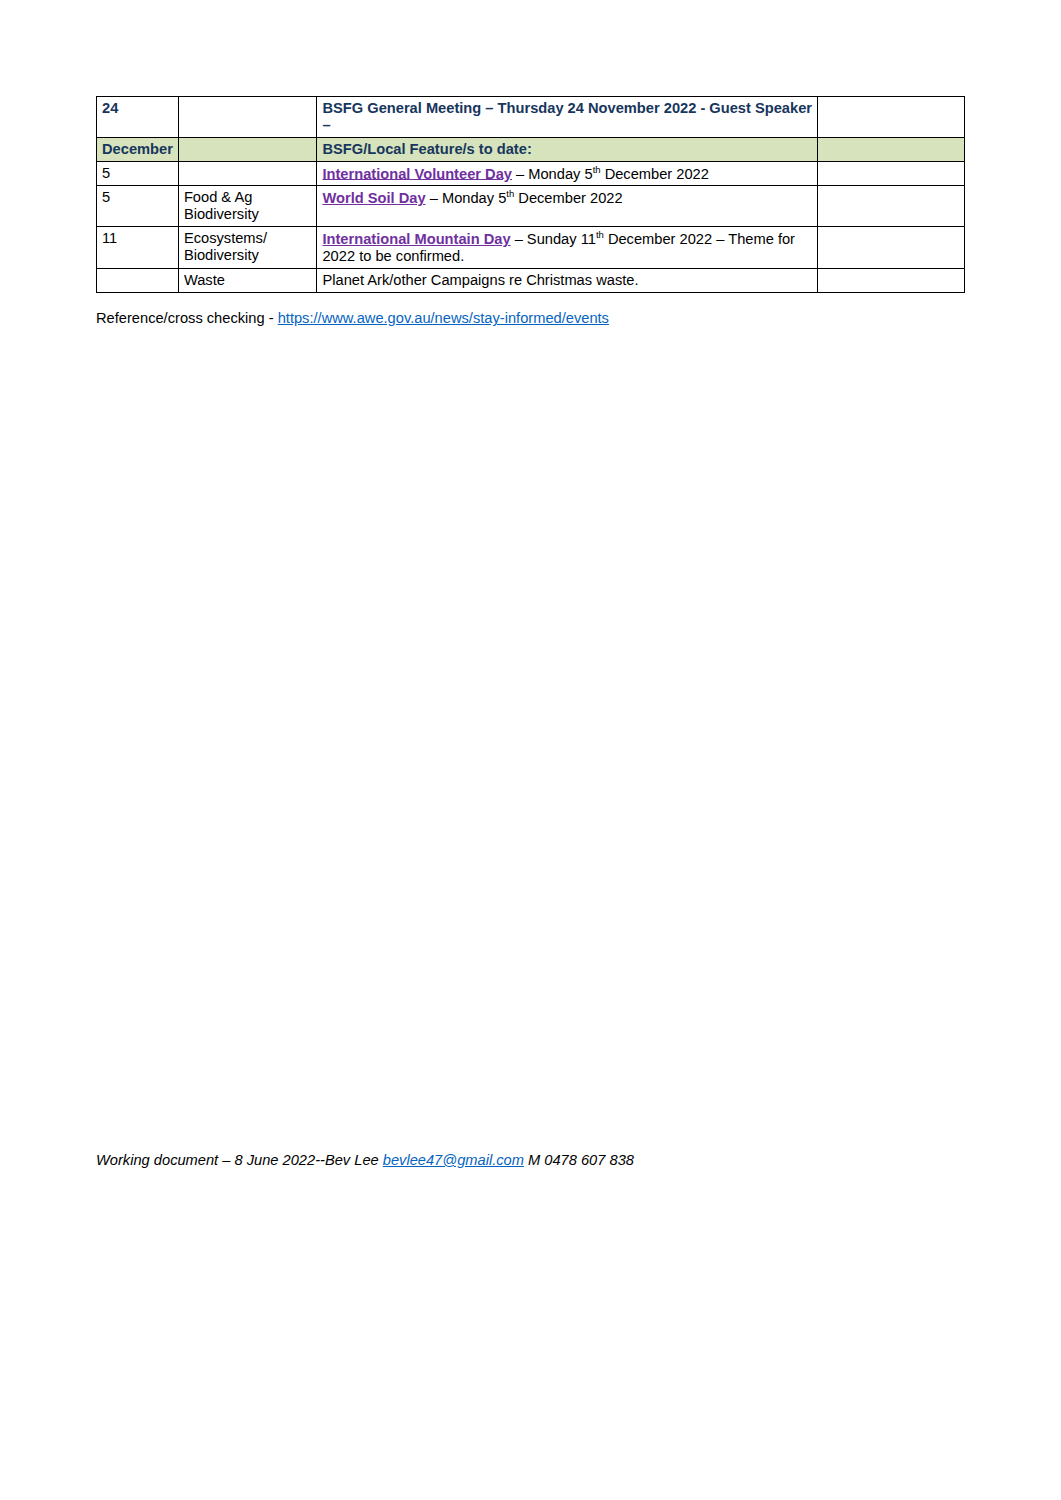| 24 | | BSFG General Meeting – Thursday 24 November 2022 - Guest Speaker – | |
| December | | BSFG/Local Feature/s to date: | |
| 5 | | International Volunteer Day – Monday 5 th December 2022 | |
| 5 | Food & Ag Biodiversity | World Soil Day – Monday 5 th December 2022 | |
| 11 | Ecosystems/ Biodiversity | International Mountain Day – Sunday 11 th December 2022 – Theme for 2022 to be confirmed. | |
| | Waste | Planet Ark/other Campaigns re Christmas waste. | |
Reference/cross checking - https://www.awe.gov.au/news/stay-informed/events
Working document – 8 June 2022--Bev Lee bevlee47@gmail.com M 0478 607 838